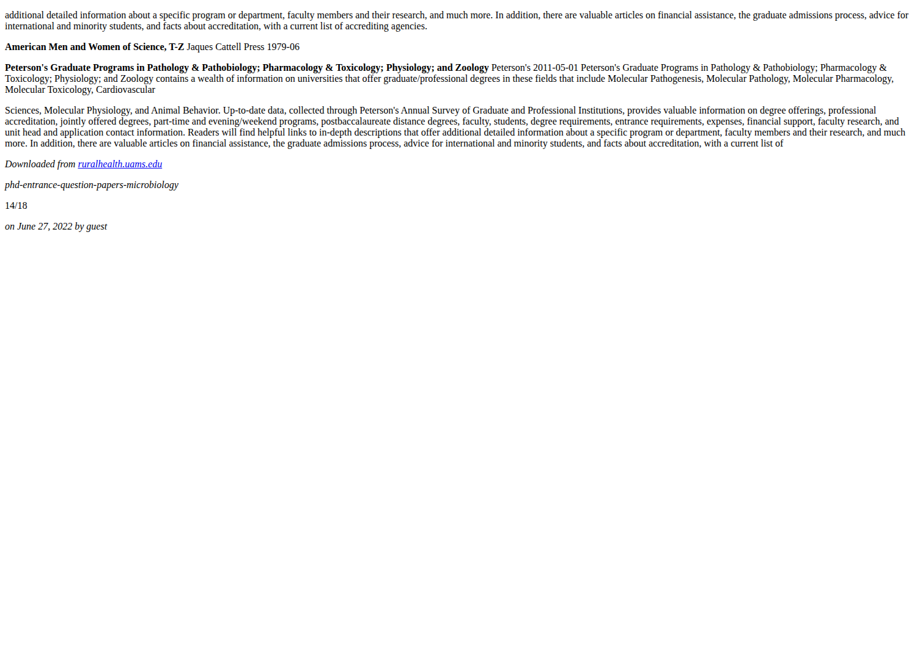additional detailed information about a specific program or department, faculty members and their research, and much more. In addition, there are valuable articles on financial assistance, the graduate admissions process, advice for international and minority students, and facts about accreditation, with a current list of accrediting agencies.
American Men and Women of Science, T-Z Jaques Cattell Press 1979-06
Peterson's Graduate Programs in Pathology & Pathobiology; Pharmacology & Toxicology; Physiology; and Zoology Peterson's 2011-05-01 Peterson's Graduate Programs in Pathology & Pathobiology; Pharmacology & Toxicology; Physiology; and Zoology contains a wealth of information on universities that offer graduate/professional degrees in these fields that include Molecular Pathogenesis, Molecular Pathology, Molecular Pharmacology, Molecular Toxicology, Cardiovascular
Sciences, Molecular Physiology, and Animal Behavior. Up-to-date data, collected through Peterson's Annual Survey of Graduate and Professional Institutions, provides valuable information on degree offerings, professional accreditation, jointly offered degrees, part-time and evening/weekend programs, postbaccalaureate distance degrees, faculty, students, degree requirements, entrance requirements, expenses, financial support, faculty research, and unit head and application contact information. Readers will find helpful links to in-depth descriptions that offer additional detailed information about a specific program or department, faculty members and their research, and much more. In addition, there are valuable articles on financial assistance, the graduate admissions process, advice for international and minority students, and facts about accreditation, with a current list of
Downloaded from ruralhealth.uams.edu
phd-entrance-question-papers-microbiology
14/18
on June 27, 2022 by guest